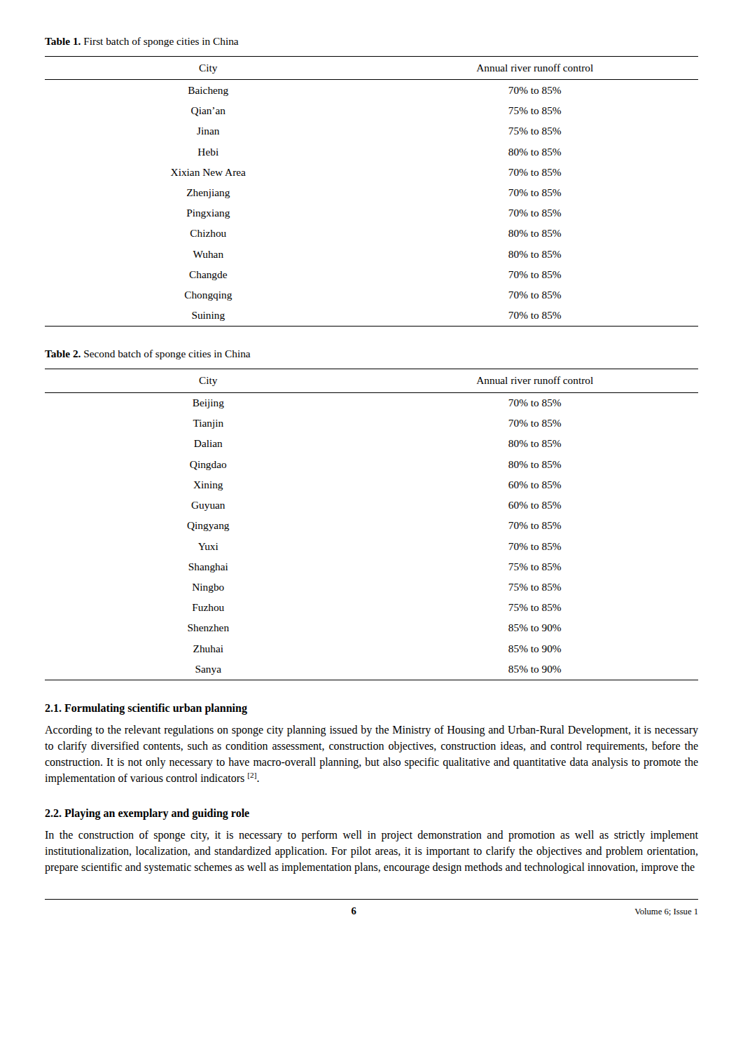Table 1. First batch of sponge cities in China
| City | Annual river runoff control |
| --- | --- |
| Baicheng | 70% to 85% |
| Qian’an | 75% to 85% |
| Jinan | 75% to 85% |
| Hebi | 80% to 85% |
| Xixian New Area | 70% to 85% |
| Zhenjiang | 70% to 85% |
| Pingxiang | 70% to 85% |
| Chizhou | 80% to 85% |
| Wuhan | 80% to 85% |
| Changde | 70% to 85% |
| Chongqing | 70% to 85% |
| Suining | 70% to 85% |
Table 2. Second batch of sponge cities in China
| City | Annual river runoff control |
| --- | --- |
| Beijing | 70% to 85% |
| Tianjin | 70% to 85% |
| Dalian | 80% to 85% |
| Qingdao | 80% to 85% |
| Xining | 60% to 85% |
| Guyuan | 60% to 85% |
| Qingyang | 70% to 85% |
| Yuxi | 70% to 85% |
| Shanghai | 75% to 85% |
| Ningbo | 75% to 85% |
| Fuzhou | 75% to 85% |
| Shenzhen | 85% to 90% |
| Zhuhai | 85% to 90% |
| Sanya | 85% to 90% |
2.1. Formulating scientific urban planning
According to the relevant regulations on sponge city planning issued by the Ministry of Housing and Urban-Rural Development, it is necessary to clarify diversified contents, such as condition assessment, construction objectives, construction ideas, and control requirements, before the construction. It is not only necessary to have macro-overall planning, but also specific qualitative and quantitative data analysis to promote the implementation of various control indicators [2].
2.2. Playing an exemplary and guiding role
In the construction of sponge city, it is necessary to perform well in project demonstration and promotion as well as strictly implement institutionalization, localization, and standardized application. For pilot areas, it is important to clarify the objectives and problem orientation, prepare scientific and systematic schemes as well as implementation plans, encourage design methods and technological innovation, improve the
6 Volume 6; Issue 1